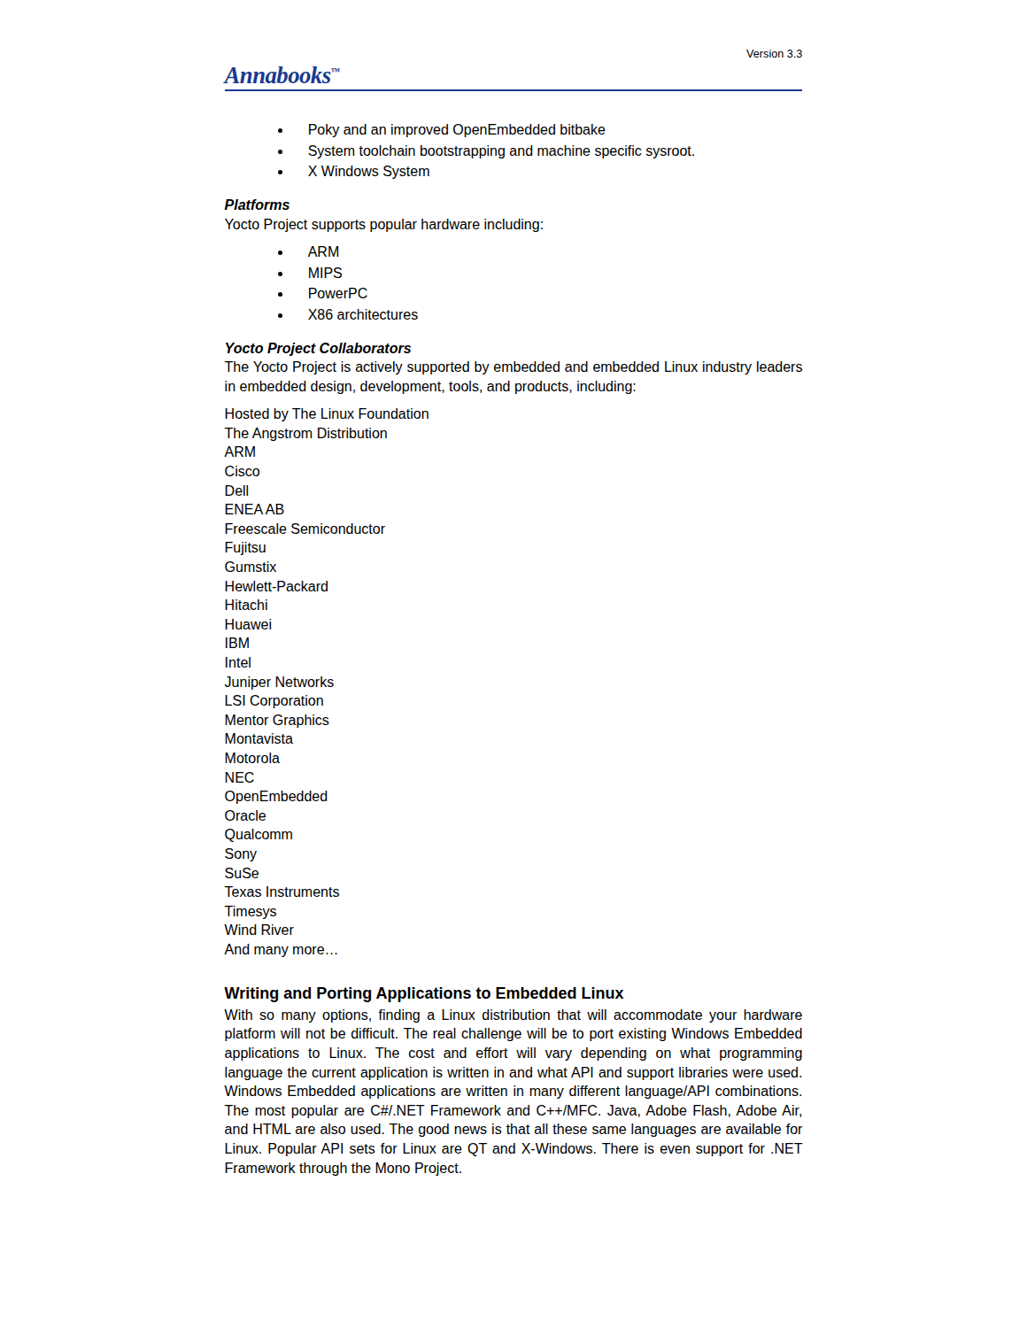Version 3.3
Annabooks™
Poky and an improved OpenEmbedded bitbake
System toolchain bootstrapping and machine specific sysroot.
X Windows System
Platforms
Yocto Project supports popular hardware including:
ARM
MIPS
PowerPC
X86 architectures
Yocto Project Collaborators
The Yocto Project is actively supported by embedded and embedded Linux industry leaders in embedded design, development, tools, and products, including:
Hosted by The Linux Foundation
The Angstrom Distribution
ARM
Cisco
Dell
ENEA AB
Freescale Semiconductor
Fujitsu
Gumstix
Hewlett-Packard
Hitachi
Huawei
IBM
Intel
Juniper Networks
LSI Corporation
Mentor Graphics
Montavista
Motorola
NEC
OpenEmbedded
Oracle
Qualcomm
Sony
SuSe
Texas Instruments
Timesys
Wind River
And many more…
Writing and Porting Applications to Embedded Linux
With so many options, finding a Linux distribution that will accommodate your hardware platform will not be difficult. The real challenge will be to port existing Windows Embedded applications to Linux. The cost and effort will vary depending on what programming language the current application is written in and what API and support libraries were used. Windows Embedded applications are written in many different language/API combinations. The most popular are C#/.NET Framework and C++/MFC. Java, Adobe Flash, Adobe Air, and HTML are also used. The good news is that all these same languages are available for Linux. Popular API sets for Linux are QT and X-Windows. There is even support for .NET Framework through the Mono Project.